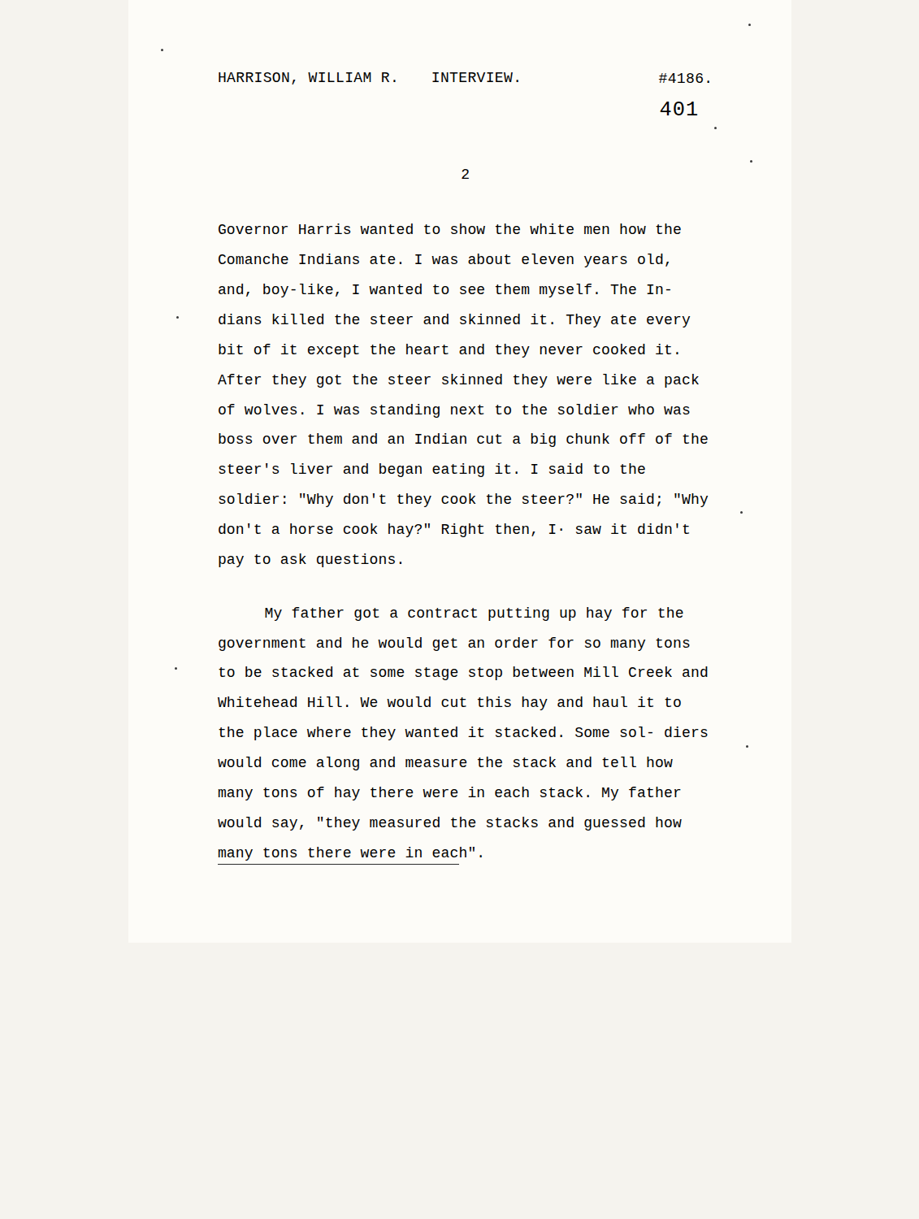HARRISON, WILLIAM R. INTERVIEW.
#4186. 401
2
Governor Harris wanted to show the white men how the Comanche Indians ate. I was about eleven years old, and, boy-like, I wanted to see them myself. The In- dians killed the steer and skinned it. They ate every bit of it except the heart and they never cooked it. After they got the steer skinned they were like a pack of wolves. I was standing next to the soldier who was boss over them and an Indian cut a big chunk off of the steer's liver and began eating it. I said to the soldier: "Why don't they cook the steer?" He said; "Why don't a horse cook hay?" Right then, I· saw it didn't pay to ask questions.
My father got a contract putting up hay for the government and he would get an order for so many tons to be stacked at some stage stop between Mill Creek and Whitehead Hill. We would cut this hay and haul it to the place where they wanted it stacked. Some sol- diers would come along and measure the stack and tell how many tons of hay there were in each stack. My father would say, "they measured the stacks and guessed how many tons there were in each".